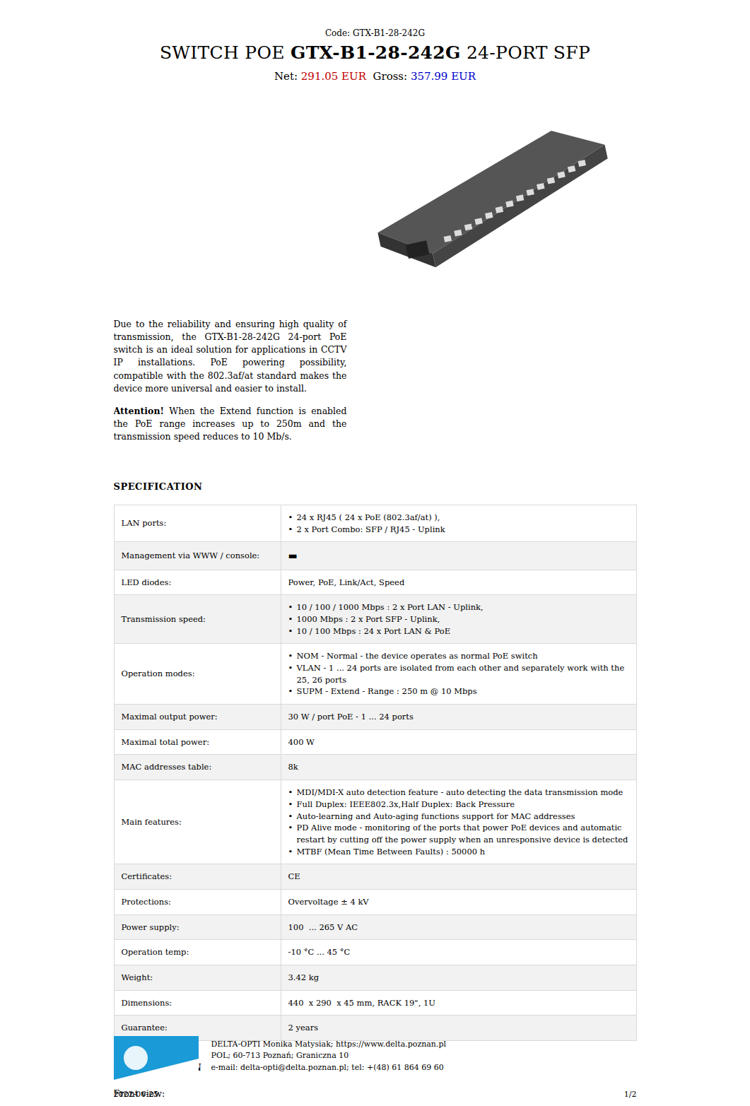Code: GTX-B1-28-242G
SWITCH POE GTX-B1-28-242G 24-PORT SFP
Net: 291.05 EUR Gross: 357.99 EUR
Due to the reliability and ensuring high quality of transmission, the GTX-B1-28-242G 24-port PoE switch is an ideal solution for applications in CCTV IP installations. PoE powering possibility, compatible with the 802.3af/at standard makes the device more universal and easier to install.
Attention! When the Extend function is enabled the PoE range increases up to 250m and the transmission speed reduces to 10 Mb/s.
SPECIFICATION
| LAN ports: | 24 x RJ45 ( 24 x PoE (802.3af/at) ), 2 x Port Combo: SFP / RJ45 - Uplink |
| Management via WWW / console: | ▬ |
| LED diodes: | Power, PoE, Link/Act, Speed |
| Transmission speed: | 10 / 100 / 1000 Mbps : 2 x Port LAN - Uplink, 1000 Mbps : 2 x Port SFP - Uplink, 10 / 100 Mbps : 24 x Port LAN & PoE |
| Operation modes: | NOM - Normal - the device operates as normal PoE switch VLAN - 1 ... 24 ports are isolated from each other and separately work with the 25, 26 ports SUPM - Extend - Range : 250 m @ 10 Mbps |
| Maximal output power: | 30 W / port PoE - 1 ... 24 ports |
| Maximal total power: | 400 W |
| MAC addresses table: | 8k |
| Main features: | MDI/MDI-X auto detection feature - auto detecting the data transmission mode Full Duplex: IEEE802.3x,Half Duplex: Back Pressure Auto-learning and Auto-aging functions support for MAC addresses PD Alive mode - monitoring of the ports that power PoE devices and automatic restart by cutting off the power supply when an unresponsive device is detected MTBF (Mean Time Between Faults) : 50000 h |
| Certificates: | CE |
| Protections: | Overvoltage ± 4 kV |
| Power supply: | 100 ... 265 V AC |
| Operation temp: | -10 °C ... 45 °C |
| Weight: | 3.42 kg |
| Dimensions: | 440 x 290 x 45 mm, RACK 19", 1U |
| Guarantee: | 2 years |
PRESENTATION
Front view:
DELTA-OPTI Monika Matysiak; https://www.delta.poznan.pl
POL; 60-713 Poznań; Graniczna 10
e-mail: delta-opti@delta.poznan.pl; tel: +(48) 61 864 69 60
2022-06-25 1/2